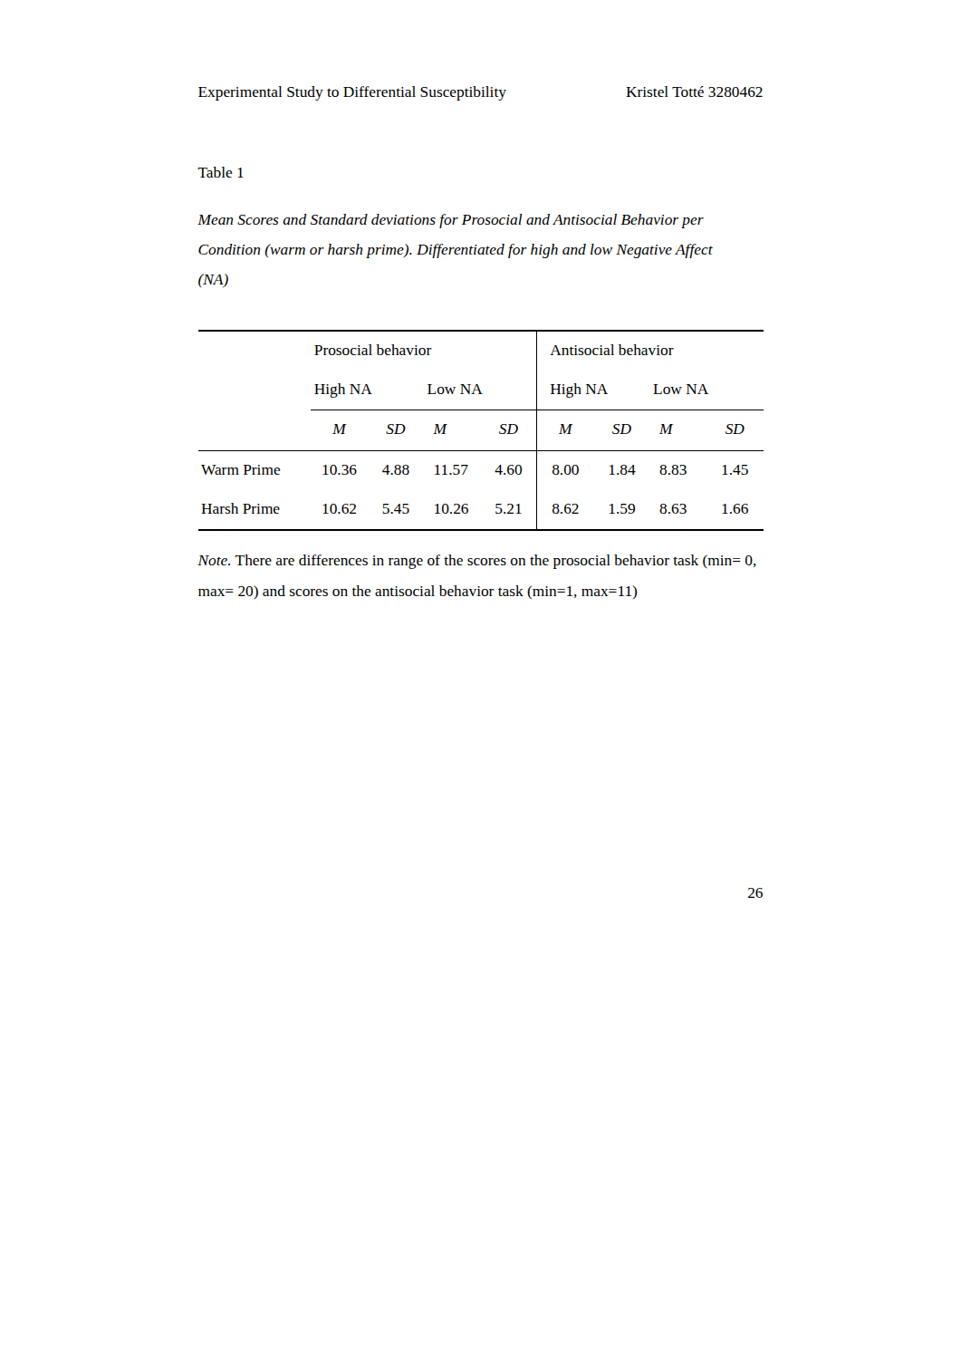Experimental Study to Differential Susceptibility Kristel Totté 3280462
Table 1
Mean Scores and Standard deviations for Prosocial and Antisocial Behavior per Condition (warm or harsh prime). Differentiated for high and low Negative Affect (NA)
| | Prosocial behavior | Antisocial behavior |
| | High NA | Low NA | High NA | Low NA |
| | M | SD | M | SD | M | SD | M | SD |
| Warm Prime | 10.36 | 4.88 | 11.57 | 4.60 | 8.00 | 1.84 | 8.83 | 1.45 |
| Harsh Prime | 10.62 | 5.45 | 10.26 | 5.21 | 8.62 | 1.59 | 8.63 | 1.66 |
Note. There are differences in range of the scores on the prosocial behavior task (min= 0, max= 20) and scores on the antisocial behavior task (min=1, max=11)
26